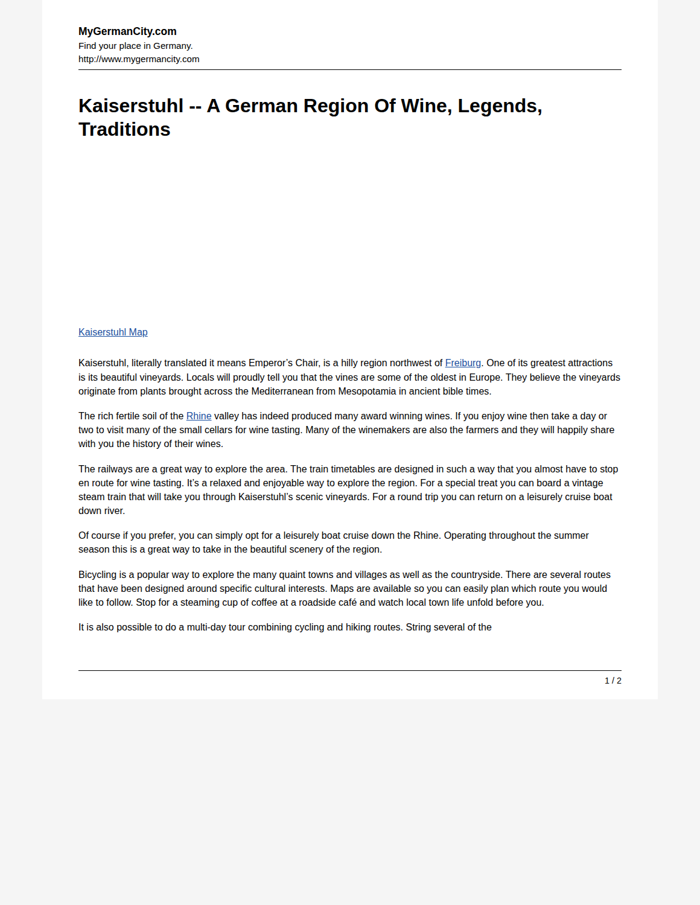MyGermanCity.com Find your place in Germany. http://www.mygermancity.com
Kaiserstuhl -- A German Region Of Wine, Legends, Traditions
Kaiserstuhl Map
Kaiserstuhl, literally translated it means Emperor’s Chair, is a hilly region northwest of Freiburg. One of its greatest attractions is its beautiful vineyards. Locals will proudly tell you that the vines are some of the oldest in Europe. They believe the vineyards originate from plants brought across the Mediterranean from Mesopotamia in ancient bible times.
The rich fertile soil of the Rhine valley has indeed produced many award winning wines. If you enjoy wine then take a day or two to visit many of the small cellars for wine tasting. Many of the winemakers are also the farmers and they will happily share with you the history of their wines.
The railways are a great way to explore the area. The train timetables are designed in such a way that you almost have to stop en route for wine tasting. It’s a relaxed and enjoyable way to explore the region. For a special treat you can board a vintage steam train that will take you through Kaiserstuhl’s scenic vineyards. For a round trip you can return on a leisurely cruise boat down river.
Of course if you prefer, you can simply opt for a leisurely boat cruise down the Rhine. Operating throughout the summer season this is a great way to take in the beautiful scenery of the region.
Bicycling is a popular way to explore the many quaint towns and villages as well as the countryside. There are several routes that have been designed around specific cultural interests. Maps are available so you can easily plan which route you would like to follow. Stop for a steaming cup of coffee at a roadside café and watch local town life unfold before you.
It is also possible to do a multi-day tour combining cycling and hiking routes. String several of the
1 / 2